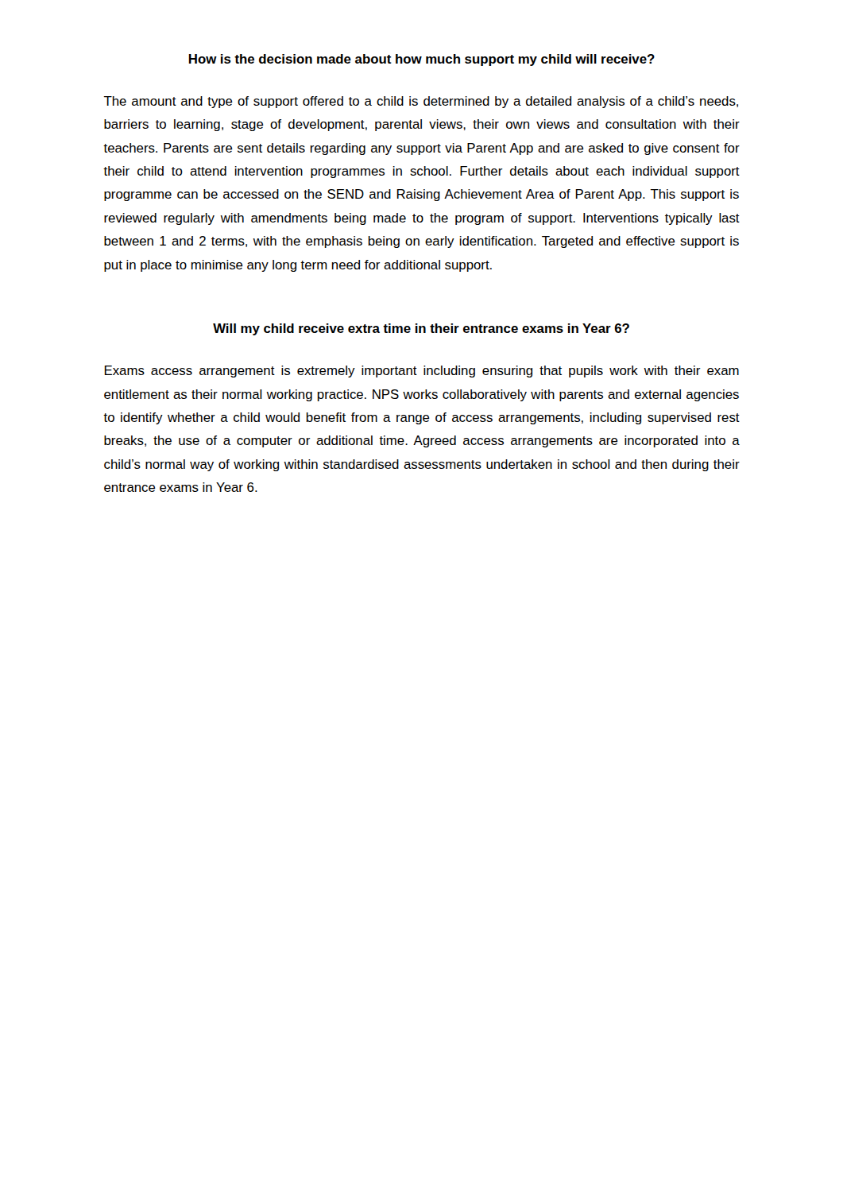How is the decision made about how much support my child will receive?
The amount and type of support offered to a child is determined by a detailed analysis of a child’s needs, barriers to learning, stage of development, parental views, their own views and consultation with their teachers. Parents are sent details regarding any support via Parent App and are asked to give consent for their child to attend intervention programmes in school. Further details about each individual support programme can be accessed on the SEND and Raising Achievement Area of Parent App. This support is reviewed regularly with amendments being made to the program of support. Interventions typically last between 1 and 2 terms, with the emphasis being on early identification. Targeted and effective support is put in place to minimise any long term need for additional support.
Will my child receive extra time in their entrance exams in Year 6?
Exams access arrangement is extremely important including ensuring that pupils work with their exam entitlement as their normal working practice. NPS works collaboratively with parents and external agencies to identify whether a child would benefit from a range of access arrangements, including supervised rest breaks, the use of a computer or additional time. Agreed access arrangements are incorporated into a child’s normal way of working within standardised assessments undertaken in school and then during their entrance exams in Year 6.